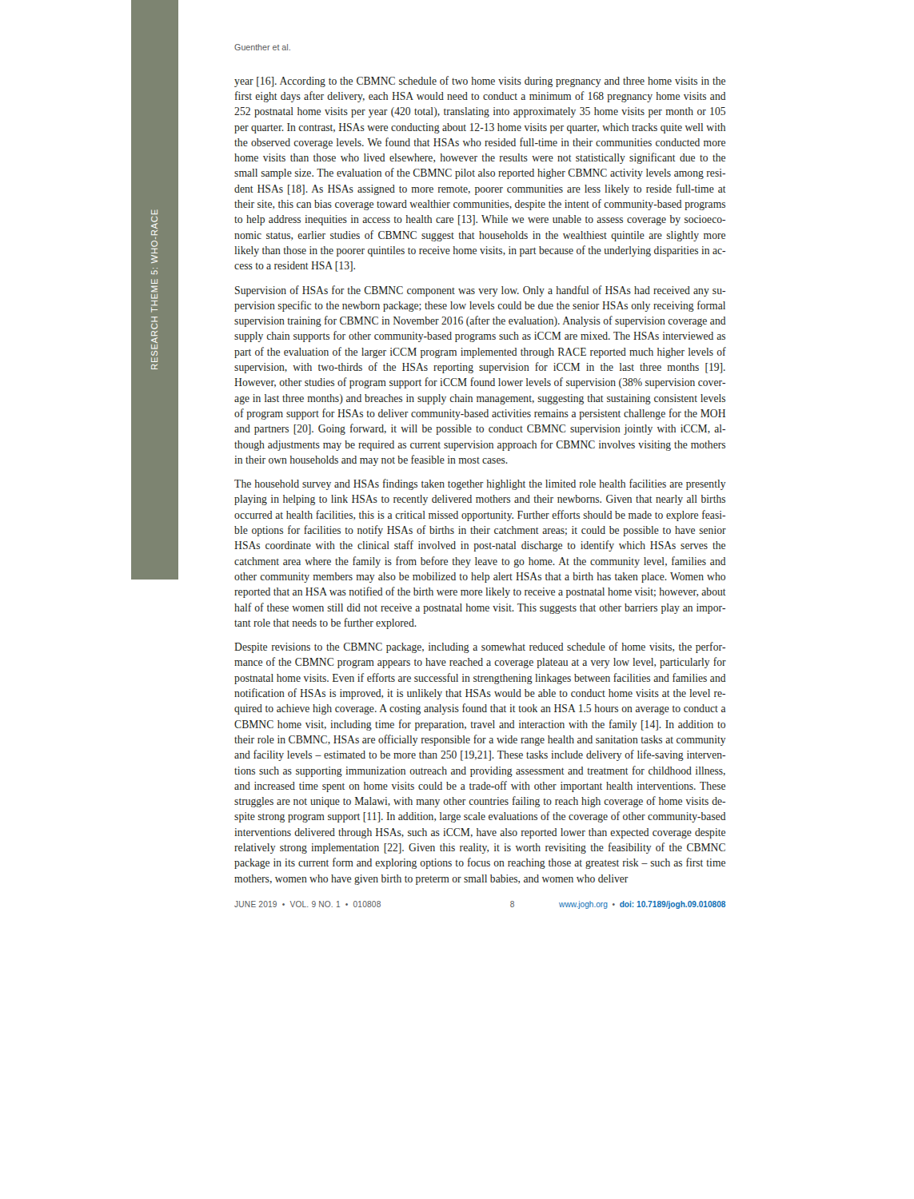Research Theme 5: WHO-RAcE
Guenther et al.
year [16]. According to the CBMNC schedule of two home visits during pregnancy and three home visits in the first eight days after delivery, each HSA would need to conduct a minimum of 168 pregnancy home visits and 252 postnatal home visits per year (420 total), translating into approximately 35 home visits per month or 105 per quarter. In contrast, HSAs were conducting about 12-13 home visits per quarter, which tracks quite well with the observed coverage levels. We found that HSAs who resided full-time in their communities conducted more home visits than those who lived elsewhere, however the results were not statistically significant due to the small sample size. The evaluation of the CBMNC pilot also reported higher CBMNC activity levels among resident HSAs [18]. As HSAs assigned to more remote, poorer communities are less likely to reside full-time at their site, this can bias coverage toward wealthier communities, despite the intent of community-based programs to help address inequities in access to health care [13]. While we were unable to assess coverage by socioeconomic status, earlier studies of CBMNC suggest that households in the wealthiest quintile are slightly more likely than those in the poorer quintiles to receive home visits, in part because of the underlying disparities in access to a resident HSA [13].
Supervision of HSAs for the CBMNC component was very low. Only a handful of HSAs had received any supervision specific to the newborn package; these low levels could be due the senior HSAs only receiving formal supervision training for CBMNC in November 2016 (after the evaluation). Analysis of supervision coverage and supply chain supports for other community-based programs such as iCCM are mixed. The HSAs interviewed as part of the evaluation of the larger iCCM program implemented through RACE reported much higher levels of supervision, with two-thirds of the HSAs reporting supervision for iCCM in the last three months [19]. However, other studies of program support for iCCM found lower levels of supervision (38% supervision coverage in last three months) and breaches in supply chain management, suggesting that sustaining consistent levels of program support for HSAs to deliver community-based activities remains a persistent challenge for the MOH and partners [20]. Going forward, it will be possible to conduct CBMNC supervision jointly with iCCM, although adjustments may be required as current supervision approach for CBMNC involves visiting the mothers in their own households and may not be feasible in most cases.
The household survey and HSAs findings taken together highlight the limited role health facilities are presently playing in helping to link HSAs to recently delivered mothers and their newborns. Given that nearly all births occurred at health facilities, this is a critical missed opportunity. Further efforts should be made to explore feasible options for facilities to notify HSAs of births in their catchment areas; it could be possible to have senior HSAs coordinate with the clinical staff involved in post-natal discharge to identify which HSAs serves the catchment area where the family is from before they leave to go home. At the community level, families and other community members may also be mobilized to help alert HSAs that a birth has taken place. Women who reported that an HSA was notified of the birth were more likely to receive a postnatal home visit; however, about half of these women still did not receive a postnatal home visit. This suggests that other barriers play an important role that needs to be further explored.
Despite revisions to the CBMNC package, including a somewhat reduced schedule of home visits, the performance of the CBMNC program appears to have reached a coverage plateau at a very low level, particularly for postnatal home visits. Even if efforts are successful in strengthening linkages between facilities and families and notification of HSAs is improved, it is unlikely that HSAs would be able to conduct home visits at the level required to achieve high coverage. A costing analysis found that it took an HSA 1.5 hours on average to conduct a CBMNC home visit, including time for preparation, travel and interaction with the family [14]. In addition to their role in CBMNC, HSAs are officially responsible for a wide range health and sanitation tasks at community and facility levels – estimated to be more than 250 [19,21]. These tasks include delivery of life-saving interventions such as supporting immunization outreach and providing assessment and treatment for childhood illness, and increased time spent on home visits could be a trade-off with other important health interventions. These struggles are not unique to Malawi, with many other countries failing to reach high coverage of home visits despite strong program support [11]. In addition, large scale evaluations of the coverage of other community-based interventions delivered through HSAs, such as iCCM, have also reported lower than expected coverage despite relatively strong implementation [22]. Given this reality, it is worth revisiting the feasibility of the CBMNC package in its current form and exploring options to focus on reaching those at greatest risk – such as first time mothers, women who have given birth to preterm or small babies, and women who deliver
June 2019 • Vol. 9 No. 1 • 010808
8
www.jogh.org • doi: 10.7189/jogh.09.010808